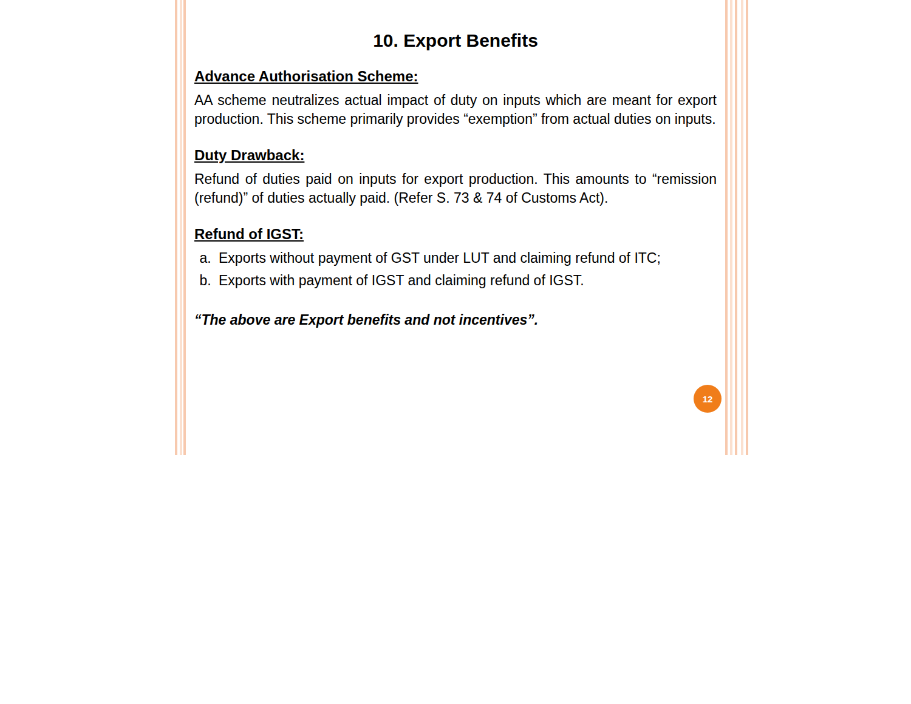10. Export Benefits
Advance Authorisation Scheme:
AA scheme neutralizes actual impact of duty on inputs which are meant for export production. This scheme primarily provides “exemption” from actual duties on inputs.
Duty Drawback:
Refund of duties paid on inputs for export production. This amounts to “remission (refund)” of duties actually paid. (Refer S. 73 & 74 of Customs Act).
Refund of IGST:
Exports without payment of GST under LUT and claiming refund of ITC;
Exports with payment of IGST and claiming refund of IGST.
“The above are Export benefits and not incentives”.
12